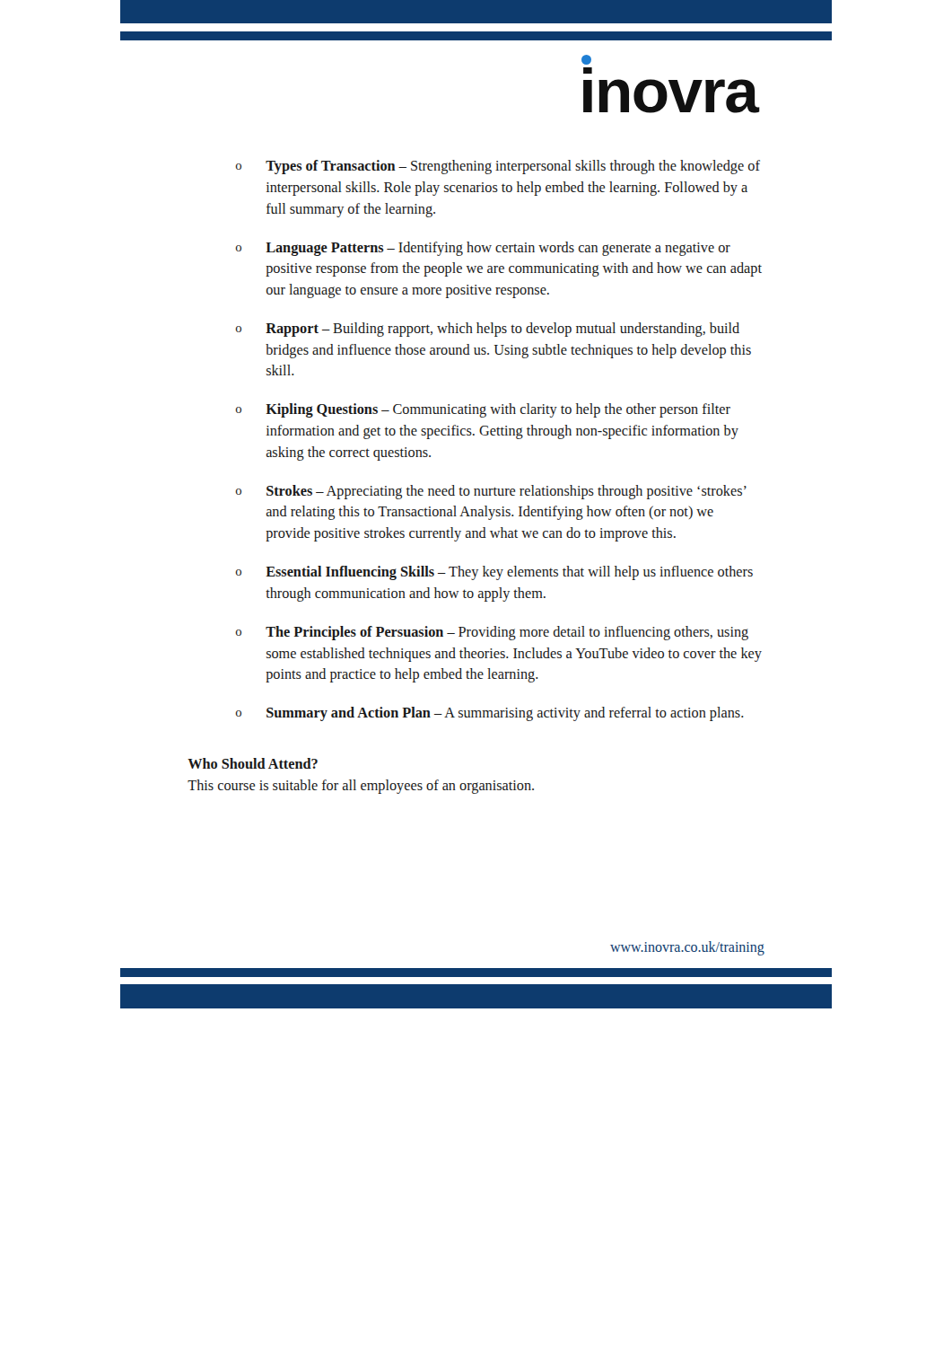inovra
Types of Transaction – Strengthening interpersonal skills through the knowledge of interpersonal skills. Role play scenarios to help embed the learning. Followed by a full summary of the learning.
Language Patterns – Identifying how certain words can generate a negative or positive response from the people we are communicating with and how we can adapt our language to ensure a more positive response.
Rapport – Building rapport, which helps to develop mutual understanding, build bridges and influence those around us. Using subtle techniques to help develop this skill.
Kipling Questions – Communicating with clarity to help the other person filter information and get to the specifics. Getting through non-specific information by asking the correct questions.
Strokes – Appreciating the need to nurture relationships through positive ‘strokes’ and relating this to Transactional Analysis. Identifying how often (or not) we provide positive strokes currently and what we can do to improve this.
Essential Influencing Skills – They key elements that will help us influence others through communication and how to apply them.
The Principles of Persuasion – Providing more detail to influencing others, using some established techniques and theories. Includes a YouTube video to cover the key points and practice to help embed the learning.
Summary and Action Plan – A summarising activity and referral to action plans.
Who Should Attend?
This course is suitable for all employees of an organisation.
www.inovra.co.uk/training